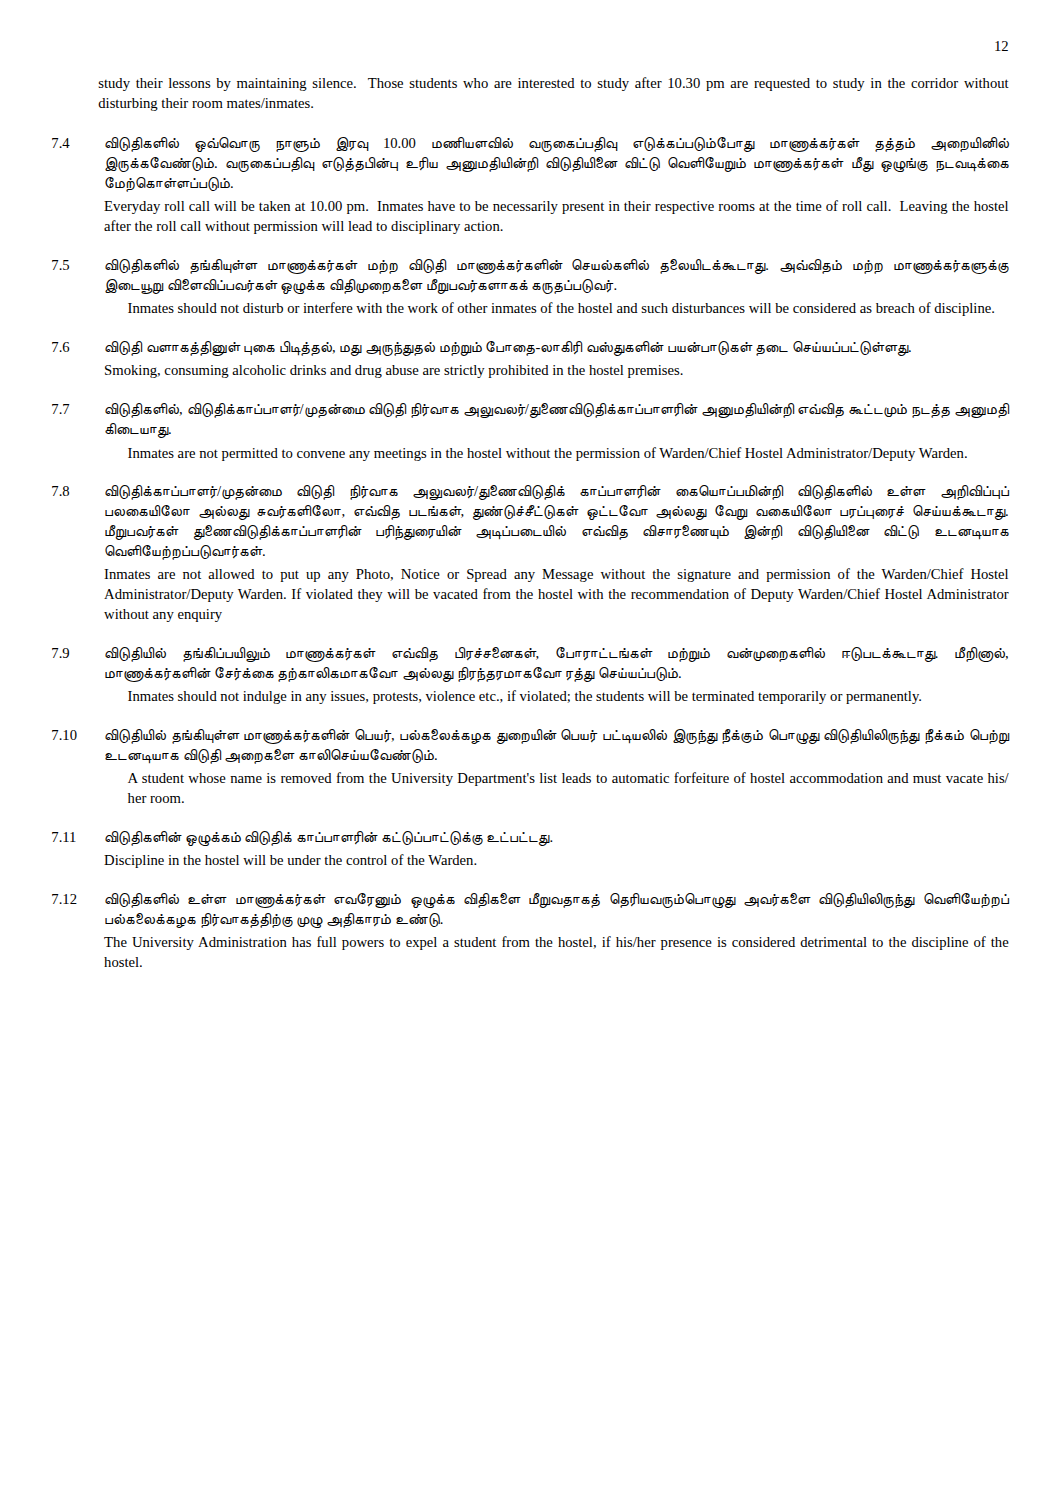12
study their lessons by maintaining silence. Those students who are interested to study after 10.30 pm are requested to study in the corridor without disturbing their room mates/inmates.
7.4
விடுதிகளில் ஒவ்வொரு நாளும் இரவு 10.00 மணியளவில் வருகைப்பதிவு எடுக்கப்படும்போது மாணாக்கர்கள் தத்தம் அறையினில் இருக்கவேண்டும். வருகைப்பதிவு எடுத்தபின்பு உரிய அனுமதியின்றி விடுதியினை விட்டு வெளியேறும் மாணாக்கர்கள் மீது ஒழுங்கு நடவடிக்கை மேற்கொள்ளப்படும்.
Everyday roll call will be taken at 10.00 pm. Inmates have to be necessarily present in their respective rooms at the time of roll call. Leaving the hostel after the roll call without permission will lead to disciplinary action.
7.5
விடுதிகளில் தங்கியுள்ள மாணாக்கர்கள் மற்ற விடுதி மாணாக்கர்களின் செயல்களில் தலையிடக்கூடாது. அவ்விதம் மற்ற மாணாக்கர்களுக்கு இடையூறு விளைவிப்பவர்கள் ஒழுக்க விதிமுறைகளை மீறுபவர்களாகக் கருதப்படுவர்.
Inmates should not disturb or interfere with the work of other inmates of the hostel and such disturbances will be considered as breach of discipline.
7.6
விடுதி வளாகத்தினுள் புகை பிடித்தல், மது அருந்துதல் மற்றும் போதை-லாகிரி வஸ்துகளின் பயன்பாடுகள் தடை செய்யப்பட்டுள்ளது.
Smoking, consuming alcoholic drinks and drug abuse are strictly prohibited in the hostel premises.
7.7
விடுதிகளில், விடுதிக்காப்பாளர்/முதன்மை விடுதி நிர்வாக அலுவலர்/துணைவிடுதிக்காப்பாளரின் அனுமதியின்றி எவ்வித கூட்டமும் நடத்த அனுமதி கிடையாது.
Inmates are not permitted to convene any meetings in the hostel without the permission of Warden/Chief Hostel Administrator/Deputy Warden.
7.8
விடுதிக்காப்பாளர்/முதன்மை விடுதி நிர்வாக அலுவலர்/துணைவிடுதிக் காப்பாளரின் கையொப்பமின்றி விடுதிகளில் உள்ள அறிவிப்புப் பலகையிலோ அல்லது சுவர்களிலோ, எவ்வித படங்கள், துண்டுச்சீட்டுகள் ஒட்டவோ அல்லது வேறு வகையிலோ பரப்புரைச் செய்யக்கூடாது. மீறுபவர்கள் துணைவிடுதிக்காப்பாளரின் பரிந்துரையின் அடிப்படையில் எவ்வித விசாரணையும் இன்றி விடுதியினை விட்டு உடனடியாக வெளியேற்றப்படுவார்கள்.
Inmates are not allowed to put up any Photo, Notice or Spread any Message without the signature and permission of the Warden/Chief Hostel Administrator/Deputy Warden. If violated they will be vacated from the hostel with the recommendation of Deputy Warden/Chief Hostel Administrator without any enquiry
7.9
விடுதியில் தங்கிப்பயிலும் மாணாக்கர்கள் எவ்வித பிரச்சனைகள், போராட்டங்கள் மற்றும் வன்முறைகளில் ஈடுபடக்கூடாது. மீறினால், மாணாக்கர்களின் சேர்க்கை தற்காலிகமாகவோ அல்லது நிரந்தரமாகவோ ரத்து செய்யப்படும்.
Inmates should not indulge in any issues, protests, violence etc., if violated; the students will be terminated temporarily or permanently.
7.10
விடுதியில் தங்கியுள்ள மாணாக்கர்களின் பெயர், பல்கலைக்கழக துறையின் பெயர் பட்டியலில் இருந்து நீக்கும் பொழுது விடுதியிலிருந்து நீக்கம் பெற்று உடனடியாக விடுதி அறைகளை காலிசெய்யவேண்டும்.
A student whose name is removed from the University Department's list leads to automatic forfeiture of hostel accommodation and must vacate his/ her room.
7.11
விடுதிகளின் ஒழுக்கம் விடுதிக் காப்பாளரின் கட்டுப்பாட்டுக்கு உட்பட்டது.
Discipline in the hostel will be under the control of the Warden.
7.12
விடுதிகளில் உள்ள மாணாக்கர்கள் எவரேனும் ஒழுக்க விதிகளை மீறுவதாகத் தெரியவரும்பொழுது அவர்களை விடுதியிலிருந்து வெளியேற்றப் பல்கலைக்கழக நிர்வாகத்திற்கு முழு அதிகாரம் உண்டு.
The University Administration has full powers to expel a student from the hostel, if his/her presence is considered detrimental to the discipline of the hostel.